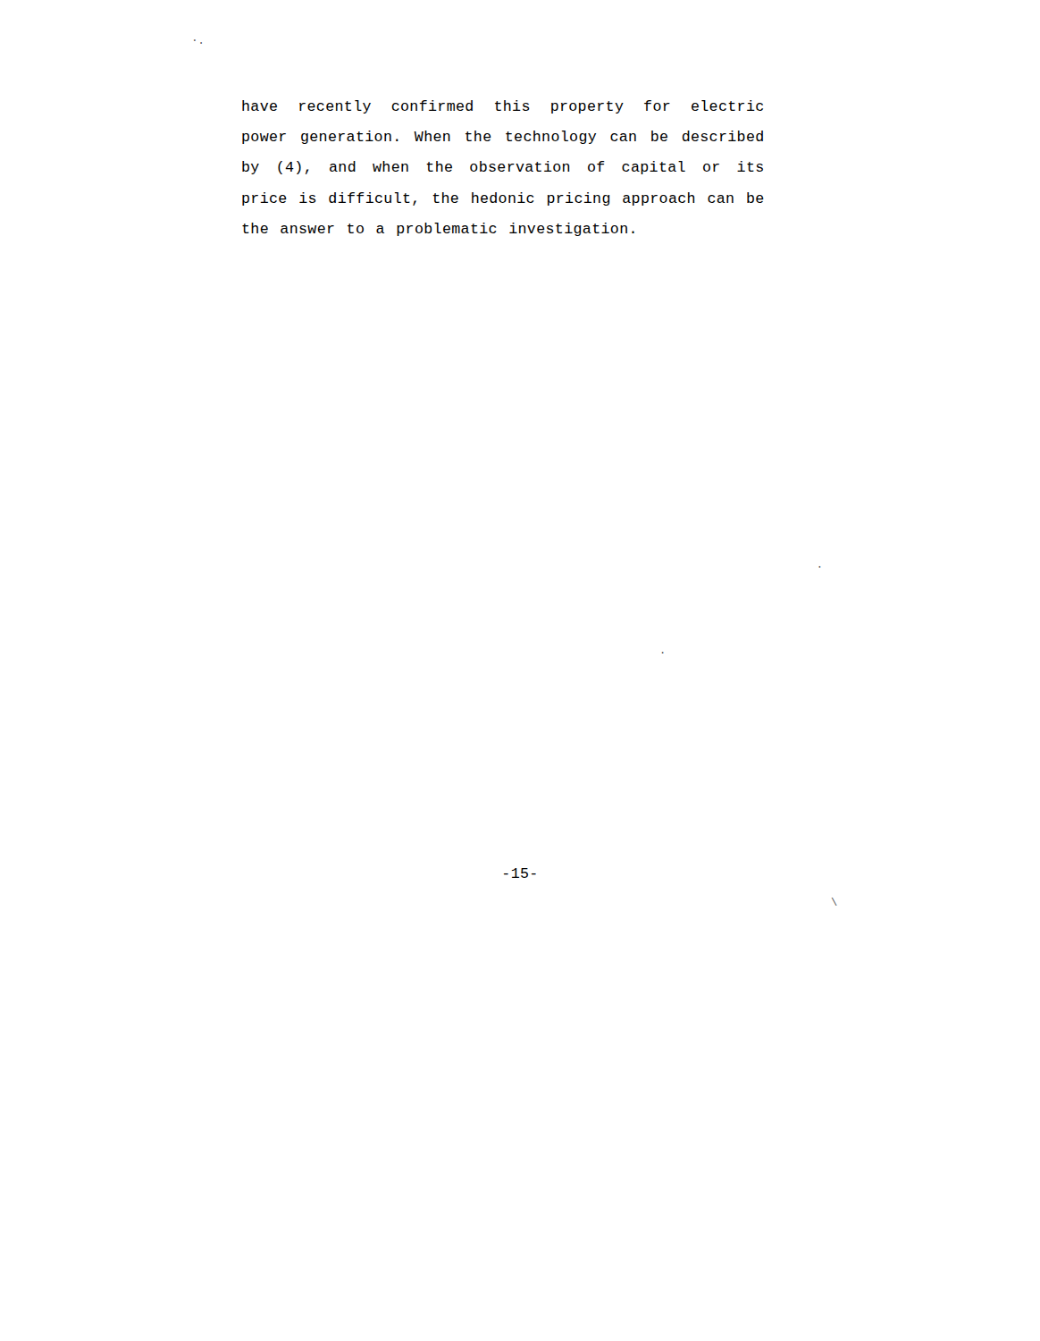·.
·
·
\
have recently confirmed this property for electric power generation. When the technology can be described by (4), and when the observation of capital or its price is difficult, the hedonic pricing approach can be the answer to a problematic investigation.
-15-